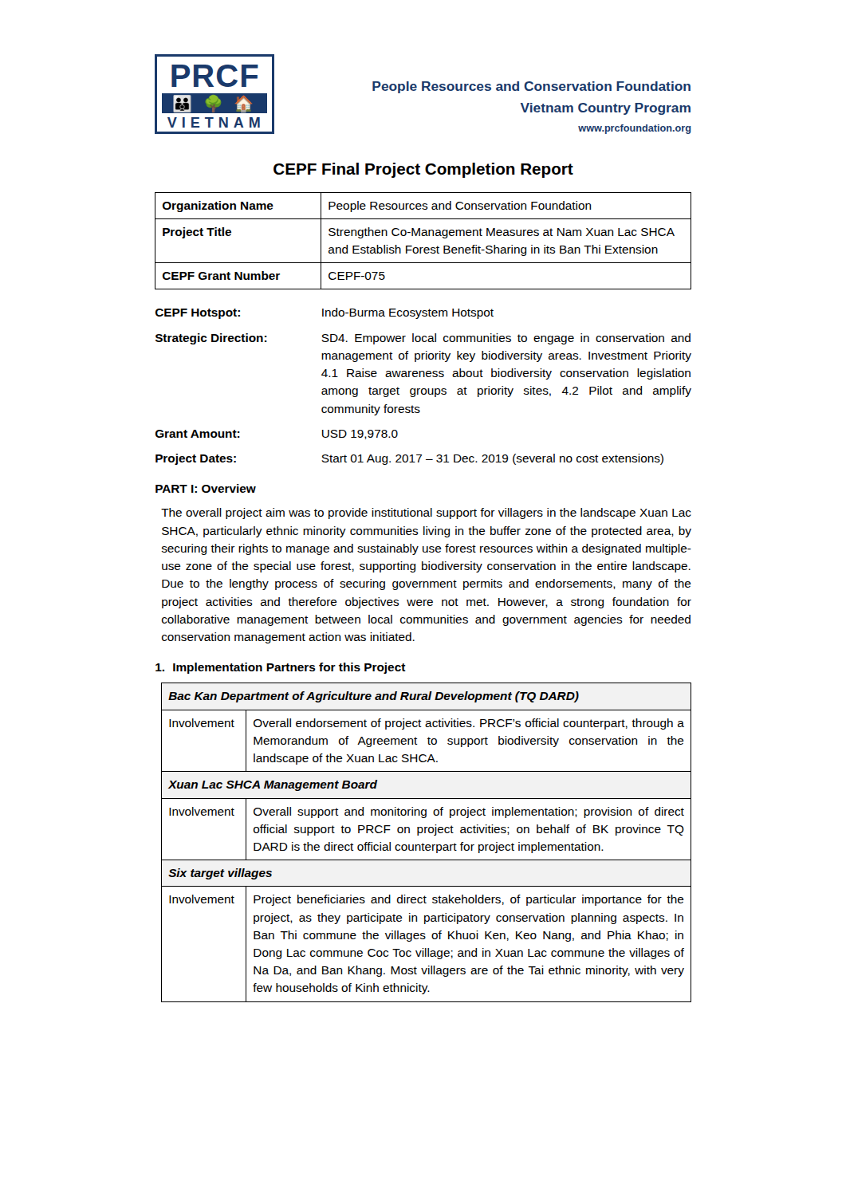PRCF
👪 🌳 🏠
VIETNAM
People Resources and Conservation Foundation
Vietnam Country Program
www.prcfoundation.org
CEPF Final Project Completion Report
| Organization Name | People Resources and Conservation Foundation |
| Project Title | Strengthen Co-Management Measures at Nam Xuan Lac SHCA and Establish Forest Benefit-Sharing in its Ban Thi Extension |
| CEPF Grant Number | CEPF-075 |
CEPF Hotspot:
Indo-Burma Ecosystem Hotspot
Strategic Direction:
SD4. Empower local communities to engage in conservation and management of priority key biodiversity areas. Investment Priority 4.1 Raise awareness about biodiversity conservation legislation among target groups at priority sites, 4.2 Pilot and amplify community forests
Grant Amount:
USD 19,978.0
Project Dates:
Start 01 Aug. 2017 – 31 Dec. 2019 (several no cost extensions)
PART I: Overview
The overall project aim was to provide institutional support for villagers in the landscape Xuan Lac SHCA, particularly ethnic minority communities living in the buffer zone of the protected area, by securing their rights to manage and sustainably use forest resources within a designated multiple-use zone of the special use forest, supporting biodiversity conservation in the entire landscape. Due to the lengthy process of securing government permits and endorsements, many of the project activities and therefore objectives were not met. However, a strong foundation for collaborative management between local communities and government agencies for needed conservation management action was initiated.
1. Implementation Partners for this Project
| Bac Kan Department of Agriculture and Rural Development (TQ DARD) |
| Involvement | Overall endorsement of project activities. PRCF’s official counterpart, through a Memorandum of Agreement to support biodiversity conservation in the landscape of the Xuan Lac SHCA. |
| Xuan Lac SHCA Management Board |
| Involvement | Overall support and monitoring of project implementation; provision of direct official support to PRCF on project activities; on behalf of BK province TQ DARD is the direct official counterpart for project implementation. |
| Six target villages |
| Involvement | Project beneficiaries and direct stakeholders, of particular importance for the project, as they participate in participatory conservation planning aspects. In Ban Thi commune the villages of Khuoi Ken, Keo Nang, and Phia Khao; in Dong Lac commune Coc Toc village; and in Xuan Lac commune the villages of Na Da, and Ban Khang. Most villagers are of the Tai ethnic minority, with very few households of Kinh ethnicity. |